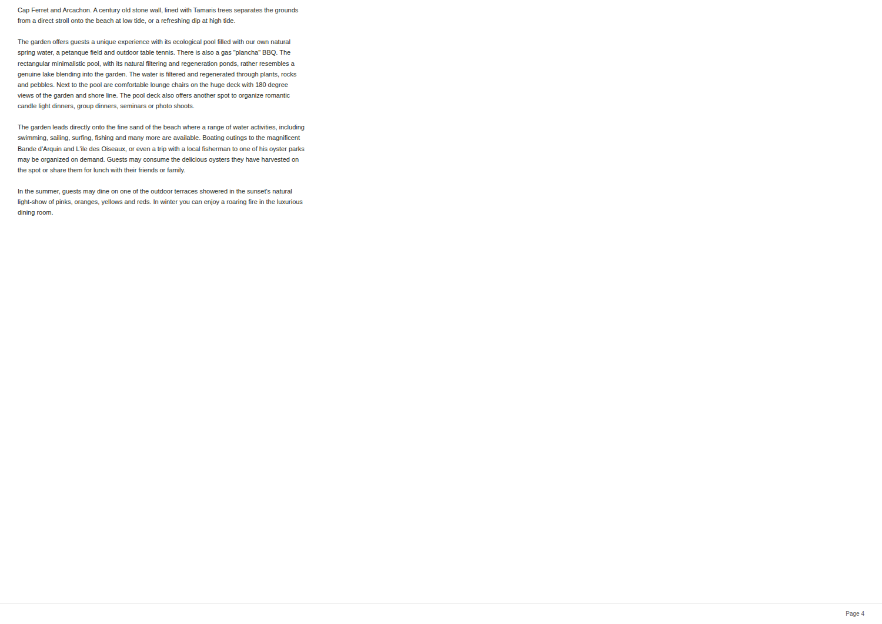Cap Ferret and Arcachon. A century old stone wall, lined with Tamaris trees separates the grounds from a direct stroll onto the beach at low tide, or a refreshing dip at high tide.
The garden offers guests a unique experience with its ecological pool filled with our own natural spring water, a petanque field and outdoor table tennis. There is also a gas "plancha" BBQ. The rectangular minimalistic pool, with its natural filtering and regeneration ponds, rather resembles a genuine lake blending into the garden. The water is filtered and regenerated through plants, rocks and pebbles. Next to the pool are comfortable lounge chairs on the huge deck with 180 degree views of the garden and shore line. The pool deck also offers another spot to organize romantic candle light dinners, group dinners, seminars or photo shoots.
The garden leads directly onto the fine sand of the beach where a range of water activities, including swimming, sailing, surfing, fishing and many more are available. Boating outings to the magnificent Bande d'Arquin and L'ile des Oiseaux, or even a trip with a local fisherman to one of his oyster parks may be organized on demand. Guests may consume the delicious oysters they have harvested on the spot or share them for lunch with their friends or family.
In the summer, guests may dine on one of the outdoor terraces showered in the sunset's natural light-show of pinks, oranges, yellows and reds. In winter you can enjoy a roaring fire in the luxurious dining room.
Page 4